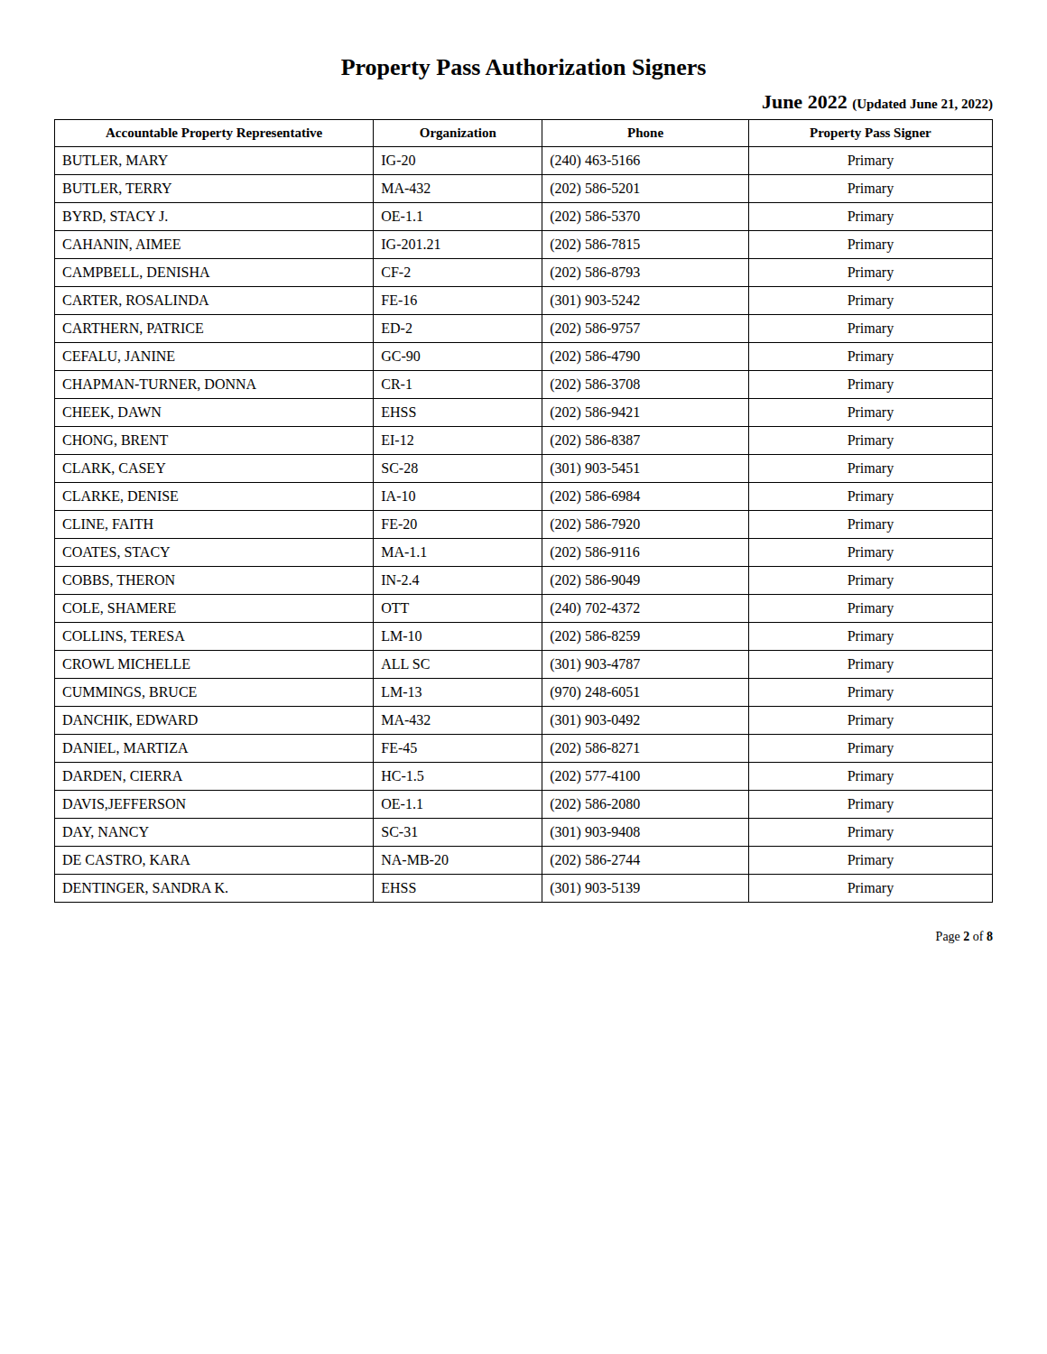Property Pass Authorization Signers
June 2022 (Updated June 21, 2022)
| Accountable Property Representative | Organization | Phone | Property Pass Signer |
| --- | --- | --- | --- |
| BUTLER, MARY | IG-20 | (240) 463-5166 | Primary |
| BUTLER, TERRY | MA-432 | (202) 586-5201 | Primary |
| BYRD, STACY J. | OE-1.1 | (202) 586-5370 | Primary |
| CAHANIN, AIMEE | IG-201.21 | (202) 586-7815 | Primary |
| CAMPBELL, DENISHA | CF-2 | (202) 586-8793 | Primary |
| CARTER, ROSALINDA | FE-16 | (301) 903-5242 | Primary |
| CARTHERN, PATRICE | ED-2 | (202) 586-9757 | Primary |
| CEFALU, JANINE | GC-90 | (202) 586-4790 | Primary |
| CHAPMAN-TURNER, DONNA | CR-1 | (202) 586-3708 | Primary |
| CHEEK, DAWN | EHSS | (202) 586-9421 | Primary |
| CHONG, BRENT | EI-12 | (202) 586-8387 | Primary |
| CLARK, CASEY | SC-28 | (301) 903-5451 | Primary |
| CLARKE, DENISE | IA-10 | (202) 586-6984 | Primary |
| CLINE, FAITH | FE-20 | (202) 586-7920 | Primary |
| COATES, STACY | MA-1.1 | (202) 586-9116 | Primary |
| COBBS, THERON | IN-2.4 | (202) 586-9049 | Primary |
| COLE, SHAMERE | OTT | (240) 702-4372 | Primary |
| COLLINS, TERESA | LM-10 | (202) 586-8259 | Primary |
| CROWL MICHELLE | ALL SC | (301) 903-4787 | Primary |
| CUMMINGS, BRUCE | LM-13 | (970) 248-6051 | Primary |
| DANCHIK, EDWARD | MA-432 | (301) 903-0492 | Primary |
| DANIEL, MARTIZA | FE-45 | (202) 586-8271 | Primary |
| DARDEN, CIERRA | HC-1.5 | (202) 577-4100 | Primary |
| DAVIS,JEFFERSON | OE-1.1 | (202) 586-2080 | Primary |
| DAY, NANCY | SC-31 | (301) 903-9408 | Primary |
| DE CASTRO, KARA | NA-MB-20 | (202) 586-2744 | Primary |
| DENTINGER, SANDRA K. | EHSS | (301) 903-5139 | Primary |
Page 2 of 8